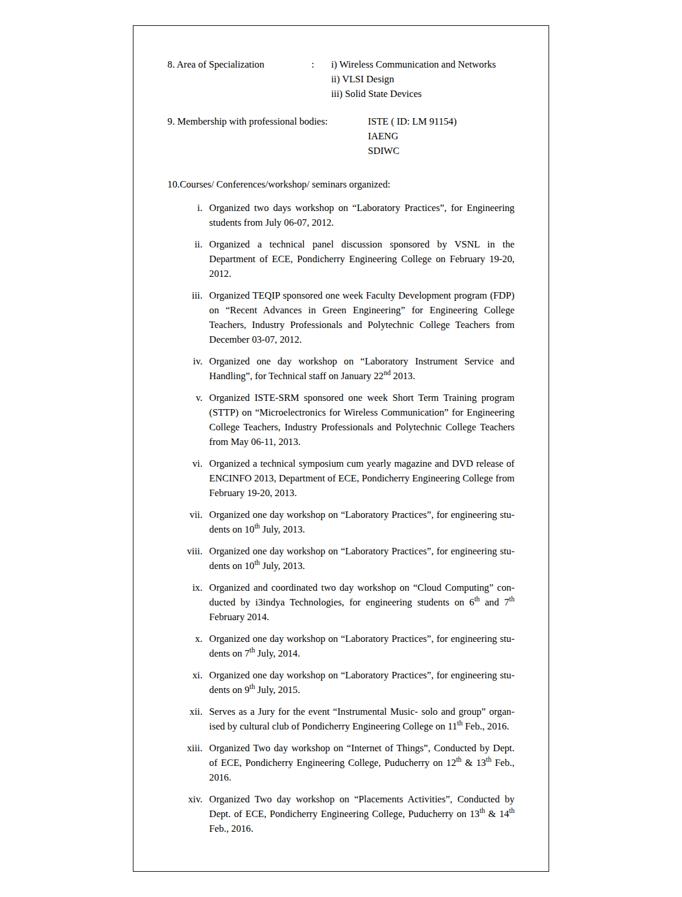8. Area of Specialization
:
i) Wireless Communication and Networks
ii) VLSI Design
iii) Solid State Devices
9. Membership with professional bodies:
ISTE ( ID: LM 91154)
IAENG
SDIWC
10.Courses/ Conferences/workshop/ seminars organized:
i. Organized two days workshop on “Laboratory Practices”, for Engineering students from July 06-07, 2012.
ii. Organized a technical panel discussion sponsored by VSNL in the Department of ECE, Pondicherry Engineering College on February 19-20, 2012.
iii. Organized TEQIP sponsored one week Faculty Development program (FDP) on “Recent Advances in Green Engineering” for Engineering College Teachers, Industry Professionals and Polytechnic College Teachers from December 03-07, 2012.
iv. Organized one day workshop on “Laboratory Instrument Service and Handling”, for Technical staff on January 22nd 2013.
v. Organized ISTE-SRM sponsored one week Short Term Training program (STTP) on “Microelectronics for Wireless Communication” for Engineering College Teachers, Industry Professionals and Polytechnic College Teachers from May 06-11, 2013.
vi. Organized a technical symposium cum yearly magazine and DVD release of ENCINFO 2013, Department of ECE, Pondicherry Engineering College from February 19-20, 2013.
vii. Organized one day workshop on “Laboratory Practices”, for engineering students on 10th July, 2013.
viii. Organized one day workshop on “Laboratory Practices”, for engineering students on 10th July, 2013.
ix. Organized and coordinated two day workshop on “Cloud Computing” conducted by i3indya Technologies, for engineering students on 6th and 7th February 2014.
x. Organized one day workshop on “Laboratory Practices”, for engineering students on 7th July, 2014.
xi. Organized one day workshop on “Laboratory Practices”, for engineering students on 9th July, 2015.
xii. Serves as a Jury for the event “Instrumental Music- solo and group” organised by cultural club of Pondicherry Engineering College on 11th Feb., 2016.
xiii. Organized Two day workshop on “Internet of Things”, Conducted by Dept. of ECE, Pondicherry Engineering College, Puducherry on 12th & 13th Feb., 2016.
xiv. Organized Two day workshop on “Placements Activities”, Conducted by Dept. of ECE, Pondicherry Engineering College, Puducherry on 13th & 14th Feb., 2016.